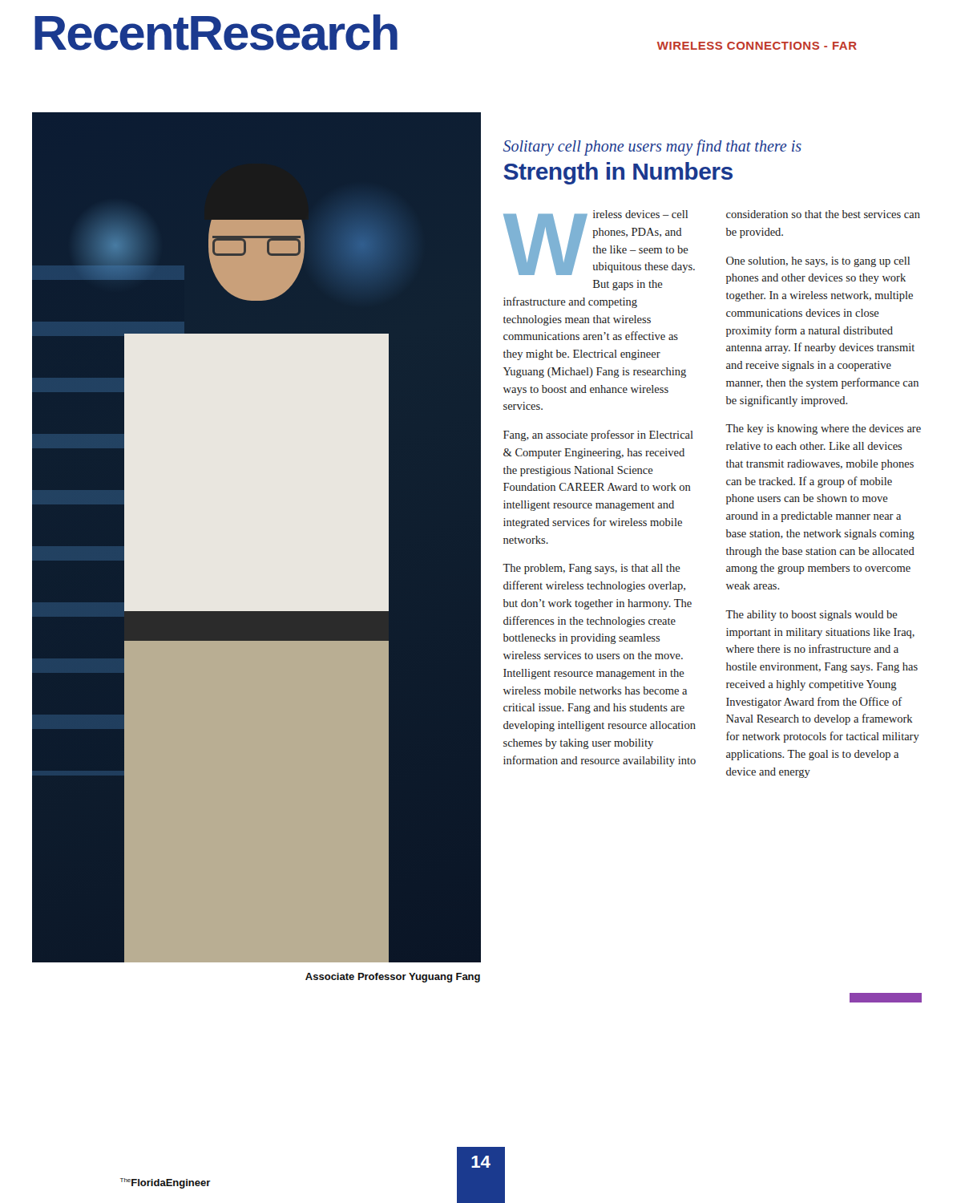Recent Research
WIRELESS CONNECTIONS - FAR
Engineering®
GATOR
Associate Professor Yuguang Fang
Solitary cell phone users may find that there is
Strength in Numbers
Wireless devices – cell phones, PDAs, and the like – seem to be ubiquitous these days. But gaps in the infrastructure and competing technologies mean that wireless communications aren’t as effective as they might be. Electrical engineer Yuguang (Michael) Fang is researching ways to boost and enhance wireless services.
Fang, an associate professor in Electrical & Computer Engineering, has received the prestigious National Science Foundation CAREER Award to work on intelligent resource management and integrated services for wireless mobile networks.
The problem, Fang says, is that all the different wireless technologies overlap, but don’t work together in harmony. The differences in the technologies create bottlenecks in providing seamless wireless services to users on the move. Intelligent resource management in the wireless mobile networks has become a critical issue. Fang and his students are developing intelligent resource allocation schemes by taking user mobility information and resource availability into consideration so that the best services can be provided.
One solution, he says, is to gang up cell phones and other devices so they work together. In a wireless network, multiple communications devices in close proximity form a natural distributed antenna array. If nearby devices transmit and receive signals in a cooperative manner, then the system performance can be significantly improved.
The key is knowing where the devices are relative to each other. Like all devices that transmit radiowaves, mobile phones can be tracked. If a group of mobile phone users can be shown to move around in a predictable manner near a base station, the network signals coming through the base station can be allocated among the group members to overcome weak areas.
The ability to boost signals would be important in military situations like Iraq, where there is no infrastructure and a hostile environment, Fang says. Fang has received a highly competitive Young Investigator Award from the Office of Naval Research to develop a framework for network protocols for tactical military applications. The goal is to develop a device and energy
TheFloridaEngineer
14